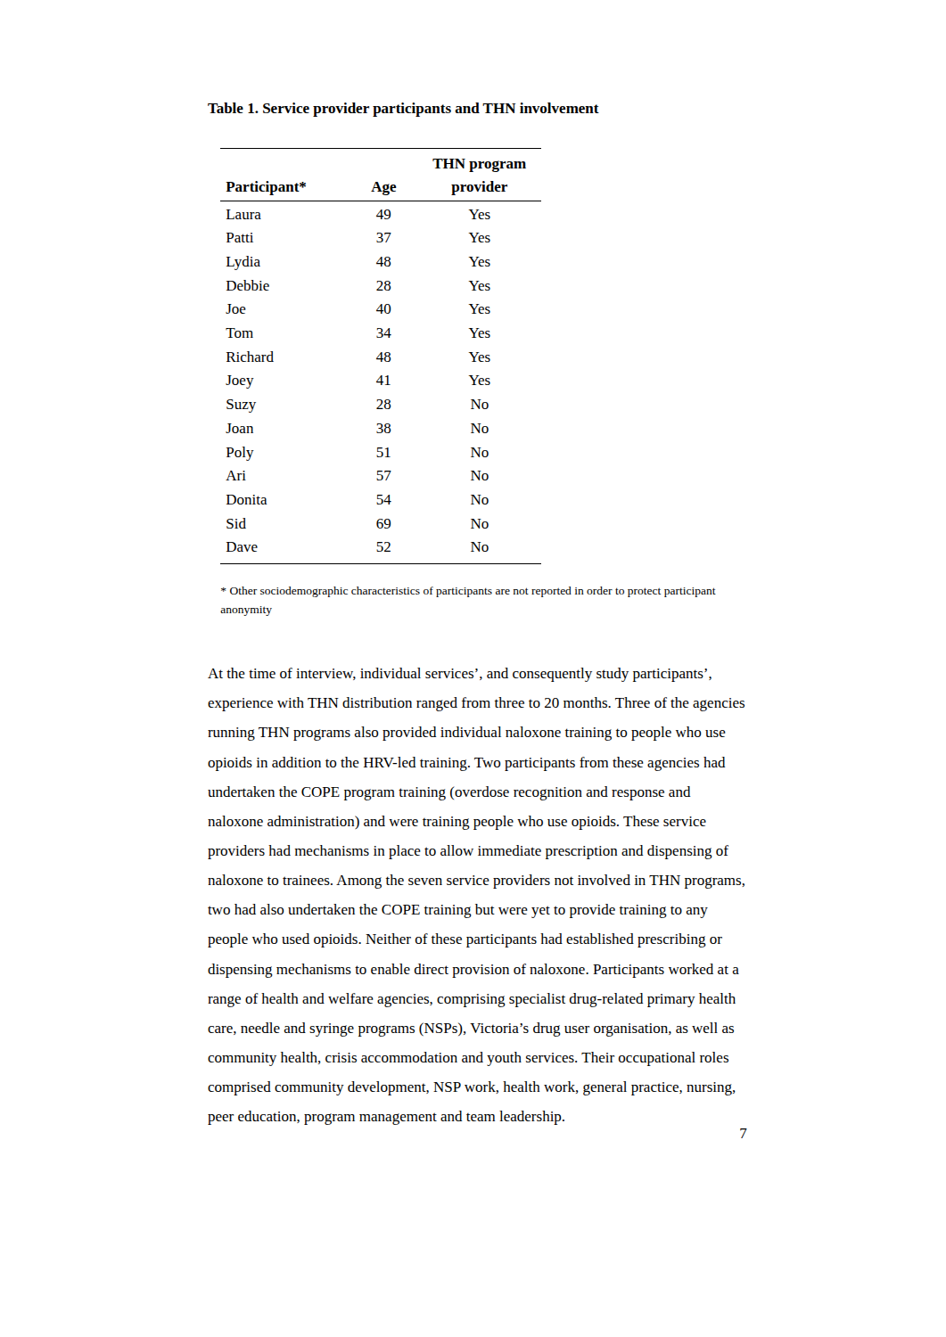Table 1. Service provider participants and THN involvement
| | | THN program |
| --- | --- | --- |
| Participant* | Age | provider |
| Laura | 49 | Yes |
| Patti | 37 | Yes |
| Lydia | 48 | Yes |
| Debbie | 28 | Yes |
| Joe | 40 | Yes |
| Tom | 34 | Yes |
| Richard | 48 | Yes |
| Joey | 41 | Yes |
| Suzy | 28 | No |
| Joan | 38 | No |
| Poly | 51 | No |
| Ari | 57 | No |
| Donita | 54 | No |
| Sid | 69 | No |
| Dave | 52 | No |
* Other sociodemographic characteristics of participants are not reported in order to protect participant anonymity
At the time of interview, individual services’, and consequently study participants’, experience with THN distribution ranged from three to 20 months. Three of the agencies running THN programs also provided individual naloxone training to people who use opioids in addition to the HRV-led training. Two participants from these agencies had undertaken the COPE program training (overdose recognition and response and naloxone administration) and were training people who use opioids. These service providers had mechanisms in place to allow immediate prescription and dispensing of naloxone to trainees. Among the seven service providers not involved in THN programs, two had also undertaken the COPE training but were yet to provide training to any people who used opioids. Neither of these participants had established prescribing or dispensing mechanisms to enable direct provision of naloxone. Participants worked at a range of health and welfare agencies, comprising specialist drug-related primary health care, needle and syringe programs (NSPs), Victoria’s drug user organisation, as well as community health, crisis accommodation and youth services. Their occupational roles comprised community development, NSP work, health work, general practice, nursing, peer education, program management and team leadership.
7